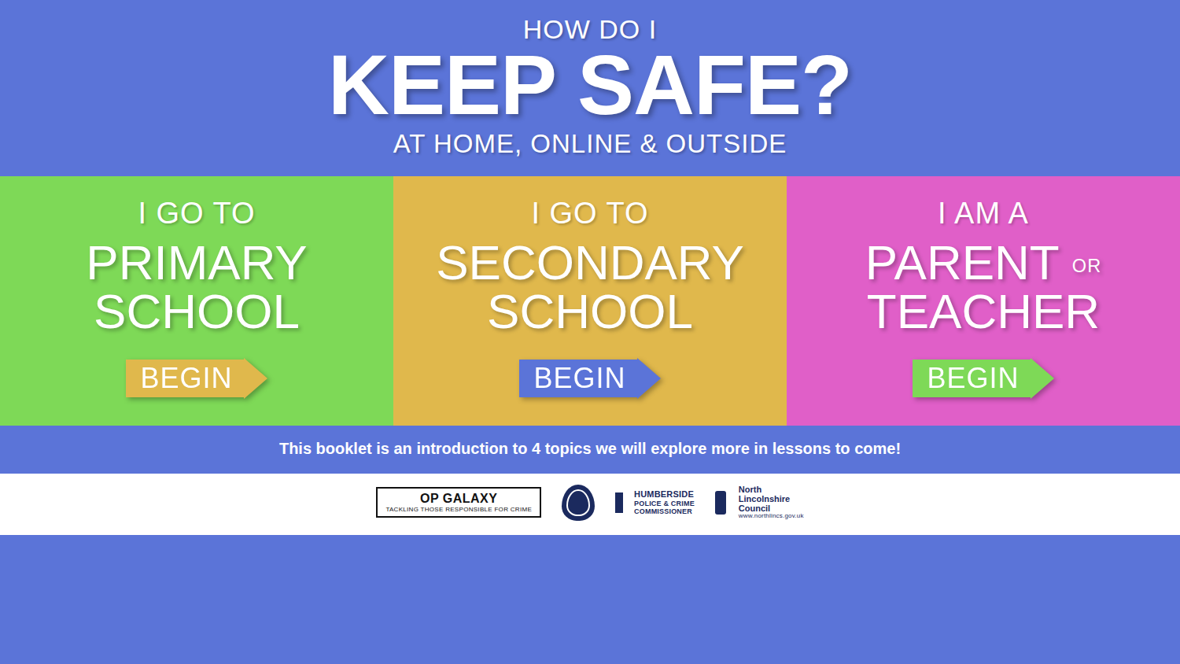How do I
Keep Safe?
At home, online & outside
I go to
Primary
School
Begin
I go to
Secondary
School
Begin
I am a
Parent or
Teacher
Begin
This booklet is an introduction to 4 topics we will explore more in lessons to come!
OP GALAXY
Tackling Those Responsible For Crime
HUMBERSIDE POLICE & CRIME
COMMISSIONER
North Lincolnshire Council www.northlincs.gov.uk